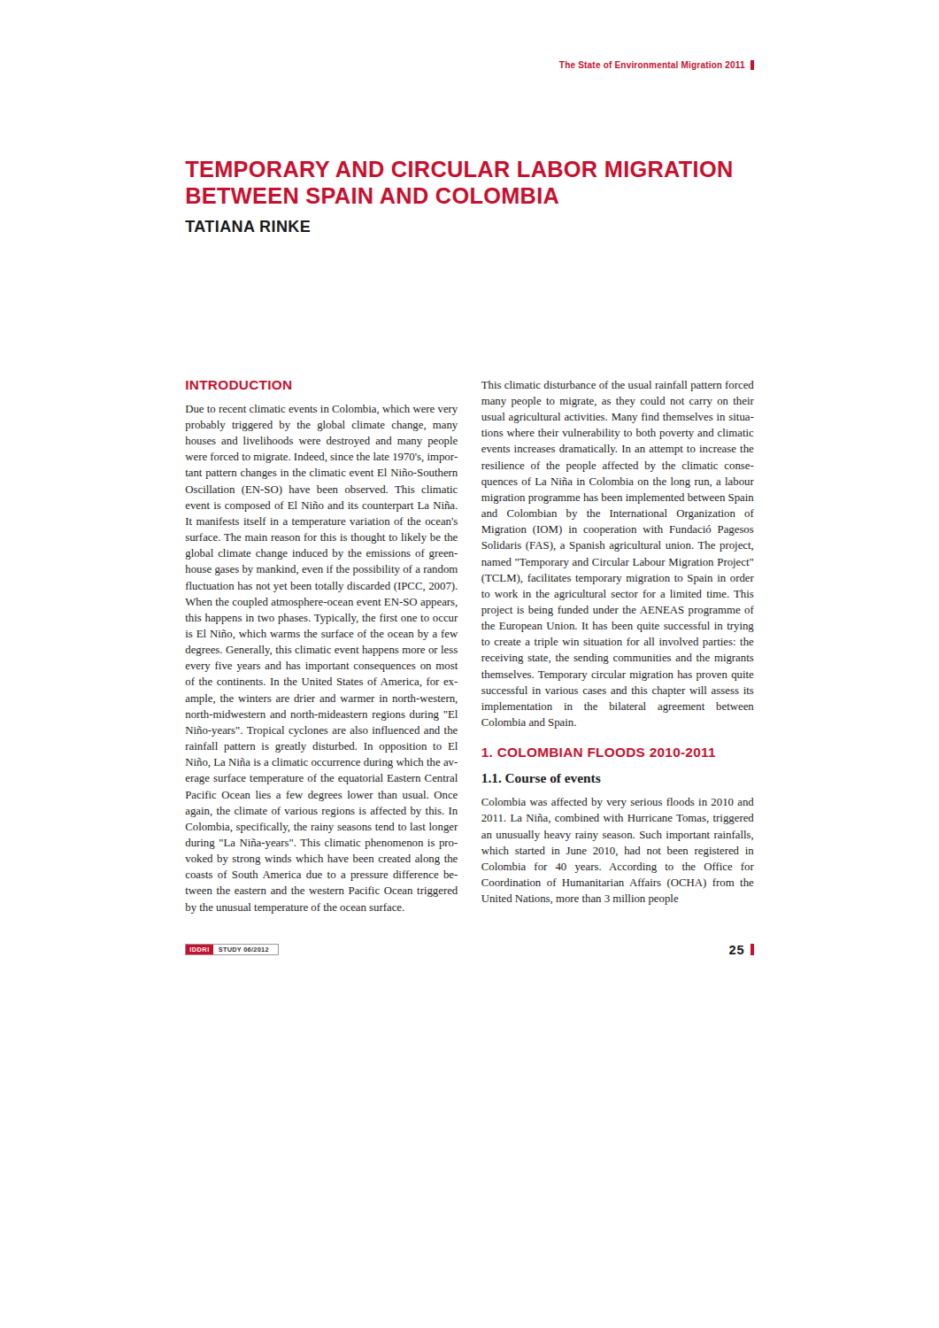The State of Environmental Migration 2011
Temporary and Circular Labor Migration
between Spain and Colombia
Tatiana Rinke
Introduction
Due to recent climatic events in Colombia, which were very probably triggered by the global climate change, many houses and livelihoods were destroyed and many people were forced to migrate. Indeed, since the late 1970's, important pattern changes in the climatic event El Niño-Southern Oscillation (EN-SO) have been observed. This climatic event is composed of El Niño and its counterpart La Niña. It manifests itself in a temperature variation of the ocean's surface. The main reason for this is thought to likely be the global climate change induced by the emissions of greenhouse gases by mankind, even if the possibility of a random fluctuation has not yet been totally discarded (IPCC, 2007). When the coupled atmosphere-ocean event EN-SO appears, this happens in two phases. Typically, the first one to occur is El Niño, which warms the surface of the ocean by a few degrees. Generally, this climatic event happens more or less every five years and has important consequences on most of the continents. In the United States of America, for example, the winters are drier and warmer in north-western, north-midwestern and north-mideastern regions during "El Niño-years". Tropical cyclones are also influenced and the rainfall pattern is greatly disturbed. In opposition to El Niño, La Niña is a climatic occurrence during which the average surface temperature of the equatorial Eastern Central Pacific Ocean lies a few degrees lower than usual. Once again, the climate of various regions is affected by this. In Colombia, specifically, the rainy seasons tend to last longer during "La Niña-years". This climatic phenomenon is provoked by strong winds which have been created along the coasts of South America due to a pressure difference between the eastern and the western Pacific Ocean triggered by the unusual temperature of the ocean surface.
This climatic disturbance of the usual rainfall pattern forced many people to migrate, as they could not carry on their usual agricultural activities. Many find themselves in situations where their vulnerability to both poverty and climatic events increases dramatically. In an attempt to increase the resilience of the people affected by the climatic consequences of La Niña in Colombia on the long run, a labour migration programme has been implemented between Spain and Colombian by the International Organization of Migration (IOM) in cooperation with Fundació Pagesos Solidaris (FAS), a Spanish agricultural union. The project, named "Temporary and Circular Labour Migration Project" (TCLM), facilitates temporary migration to Spain in order to work in the agricultural sector for a limited time. This project is being funded under the AENEAS programme of the European Union. It has been quite successful in trying to create a triple win situation for all involved parties: the receiving state, the sending communities and the migrants themselves. Temporary circular migration has proven quite successful in various cases and this chapter will assess its implementation in the bilateral agreement between Colombia and Spain.
1. Colombian floods 2010-2011
1.1. Course of events
Colombia was affected by very serious floods in 2010 and 2011. La Niña, combined with Hurricane Tomas, triggered an unusually heavy rainy season. Such important rainfalls, which started in June 2010, had not been registered in Colombia for 40 years. According to the Office for Coordination of Humanitarian Affairs (OCHA) from the United Nations, more than 3 million people
IDDRI
STUDY 06/2012
25